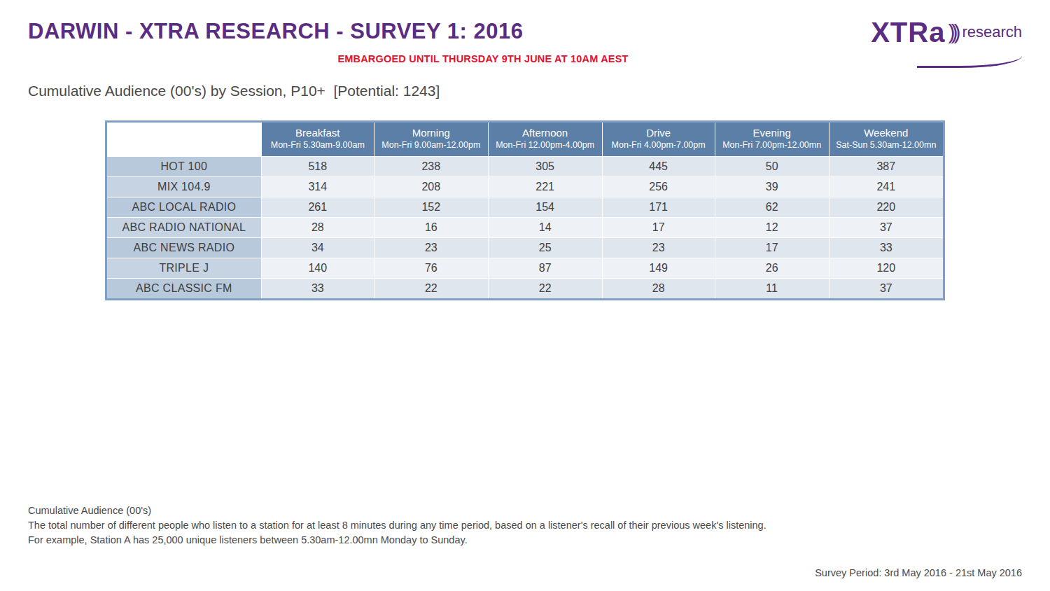XTRa))) research
DARWIN - XTRA RESEARCH - SURVEY 1: 2016
EMBARGOED UNTIL THURSDAY 9TH JUNE AT 10AM AEST
Cumulative Audience (00's) by Session, P10+ [Potential: 1243]
| | Breakfast Mon-Fri 5.30am-9.00am | Morning Mon-Fri 9.00am-12.00pm | Afternoon Mon-Fri 12.00pm-4.00pm | Drive Mon-Fri 4.00pm-7.00pm | Evening Mon-Fri 7.00pm-12.00mn | Weekend Sat-Sun 5.30am-12.00mn |
| --- | --- | --- | --- | --- | --- | --- |
| HOT 100 | 518 | 238 | 305 | 445 | 50 | 387 |
| MIX 104.9 | 314 | 208 | 221 | 256 | 39 | 241 |
| ABC LOCAL RADIO | 261 | 152 | 154 | 171 | 62 | 220 |
| ABC RADIO NATIONAL | 28 | 16 | 14 | 17 | 12 | 37 |
| ABC NEWS RADIO | 34 | 23 | 25 | 23 | 17 | 33 |
| TRIPLE J | 140 | 76 | 87 | 149 | 26 | 120 |
| ABC CLASSIC FM | 33 | 22 | 22 | 28 | 11 | 37 |
Cumulative Audience (00's)
The total number of different people who listen to a station for at least 8 minutes during any time period, based on a listener's recall of their previous week's listening.
For example, Station A has 25,000 unique listeners between 5.30am-12.00mn Monday to Sunday.
Survey Period: 3rd May 2016 - 21st May 2016